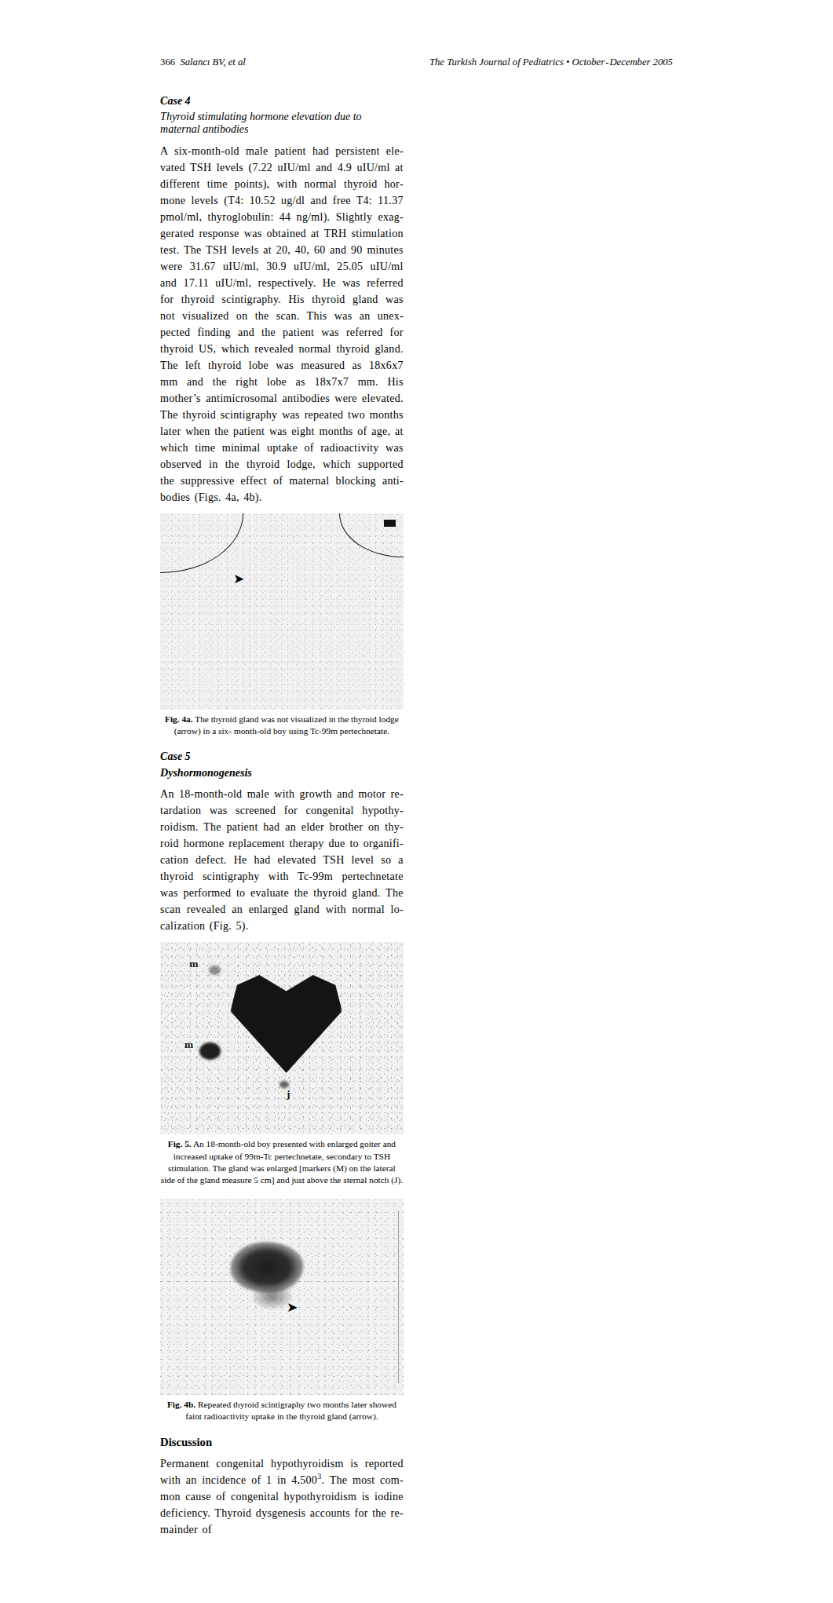366 Salancı BV, et al
The Turkish Journal of Pediatrics • October - December 2005
Case 4
Thyroid stimulating hormone elevation due to maternal antibodies
A six-month-old male patient had persistent elevated TSH levels (7.22 uIU/ml and 4.9 uIU/ml at different time points), with normal thyroid hormone levels (T4: 10.52 ug/dl and free T4: 11.37 pmol/ml, thyroglobulin: 44 ng/ml). Slightly exaggerated response was obtained at TRH stimulation test. The TSH levels at 20, 40, 60 and 90 minutes were 31.67 uIU/ml, 30.9 uIU/ml, 25.05 uIU/ml and 17.11 uIU/ml, respectively. He was referred for thyroid scintigraphy. His thyroid gland was not visualized on the scan. This was an unexpected finding and the patient was referred for thyroid US, which revealed normal thyroid gland. The left thyroid lobe was measured as 18x6x7 mm and the right lobe as 18x7x7 mm. His mother’s antimicrosomal antibodies were elevated. The thyroid scintigraphy was repeated two months later when the patient was eight months of age, at which time minimal uptake of radioactivity was observed in the thyroid lodge, which supported the suppressive effect of maternal blocking antibodies (Figs. 4a, 4b).
➤
Fig. 4a. The thyroid gland was not visualized in the thyroid lodge (arrow) in a six- month-old boy using Tc-99m pertechnetate.
Case 5
Dyshormonogenesis
An 18-month-old male with growth and motor retardation was screened for congenital hypothyroidism. The patient had an elder brother on thyroid hormone replacement therapy due to organification defect. He had elevated TSH level so a thyroid scintigraphy with Tc-99m pertechnetate was performed to evaluate the thyroid gland. The scan revealed an enlarged gland with normal localization (Fig. 5).
m
m
j
Fig. 5. An 18-month-old boy presented with enlarged goiter and increased uptake of 99m-Tc pertechnetate, secondary to TSH stimulation. The gland was enlarged [markers (M) on the lateral side of the gland measure 5 cm] and just above the sternal notch (J).
➤
Fig. 4b. Repeated thyroid scintigraphy two months later showed faint radioactivity uptake in the thyroid gland (arrow).
Discussion
Permanent congenital hypothyroidism is reported with an incidence of 1 in 4,5003. The most common cause of congenital hypothyroidism is iodine deficiency. Thyroid dysgenesis accounts for the remainder of